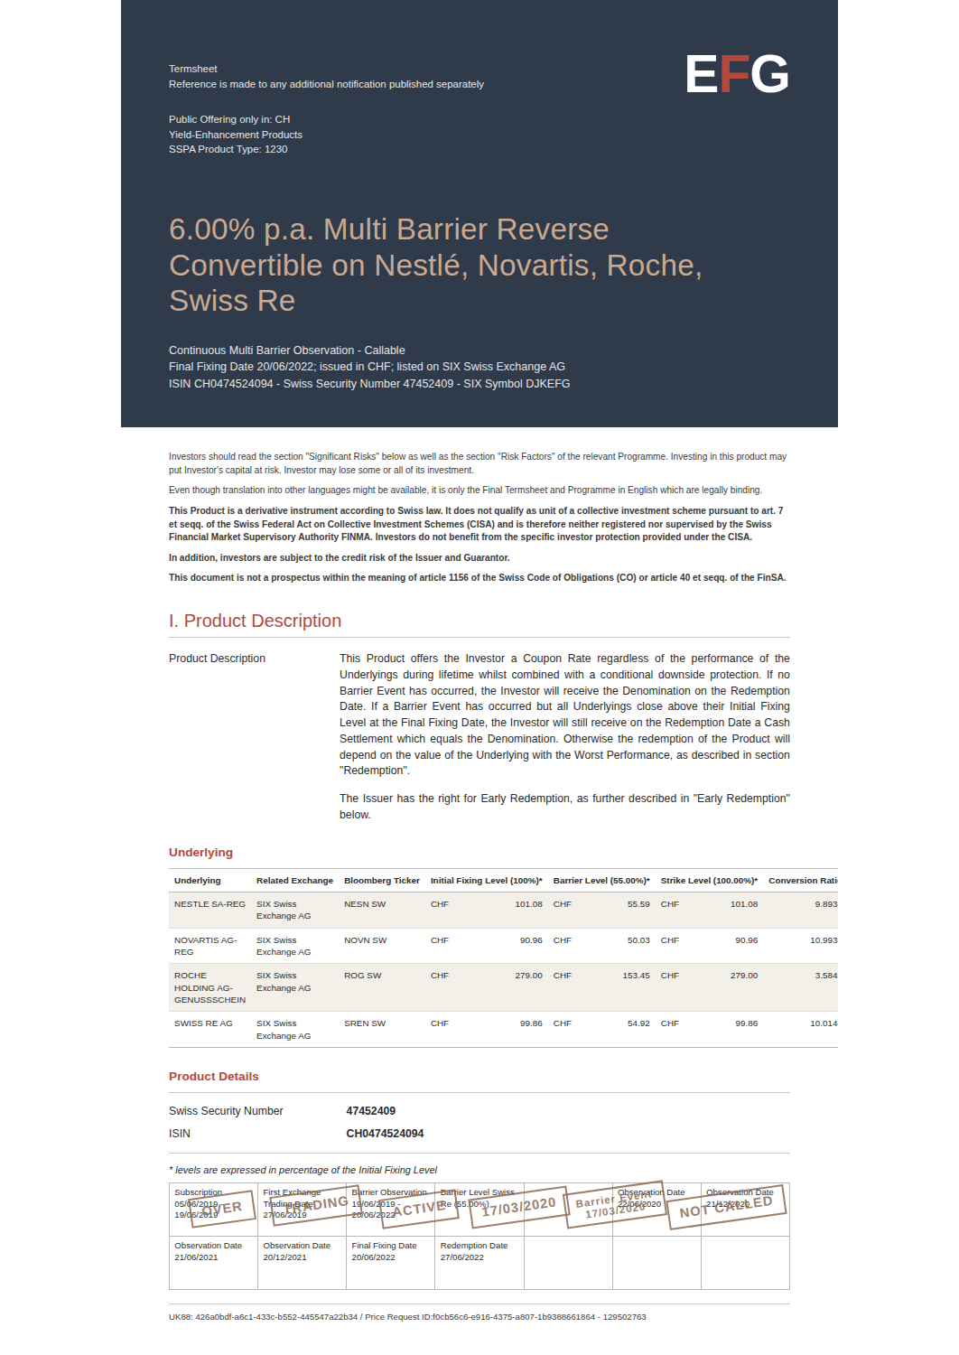EFG
Termsheet
Reference is made to any additional notification published separately
Public Offering only in: CH
Yield-Enhancement Products
SSPA Product Type: 1230
6.00% p.a. Multi Barrier Reverse
Convertible on Nestlé, Novartis, Roche,
Swiss Re
Continuous Multi Barrier Observation - Callable
Final Fixing Date 20/06/2022; issued in CHF; listed on SIX Swiss Exchange AG
ISIN CH0474524094 - Swiss Security Number 47452409 - SIX Symbol DJKEFG
Investors should read the section "Significant Risks" below as well as the section "Risk Factors" of the relevant Programme. Investing in this product may put Investor's capital at risk. Investor may lose some or all of its investment.
Even though translation into other languages might be available, it is only the Final Termsheet and Programme in English which are legally binding.
This Product is a derivative instrument according to Swiss law. It does not qualify as unit of a collective investment scheme pursuant to art. 7 et seqq. of the Swiss Federal Act on Collective Investment Schemes (CISA) and is therefore neither registered nor supervised by the Swiss Financial Market Supervisory Authority FINMA. Investors do not benefit from the specific investor protection provided under the CISA.
In addition, investors are subject to the credit risk of the Issuer and Guarantor.
This document is not a prospectus within the meaning of article 1156 of the Swiss Code of Obligations (CO) or article 40 et seqq. of the FinSA.
I. Product Description
Product Description
This Product offers the Investor a Coupon Rate regardless of the performance of the Underlyings during lifetime whilst combined with a conditional downside protection. If no Barrier Event has occurred, the Investor will receive the Denomination on the Redemption Date. If a Barrier Event has occurred but all Underlyings close above their Initial Fixing Level at the Final Fixing Date, the Investor will still receive on the Redemption Date a Cash Settlement which equals the Denomination. Otherwise the redemption of the Product will depend on the value of the Underlying with the Worst Performance, as described in section "Redemption".
The Issuer has the right for Early Redemption, as further described in "Early Redemption" below.
Underlying
| Underlying | Related Exchange | Bloomberg Ticker | Initial Fixing Level (100%)* | Barrier Level (55.00%)* | Strike Level (100.00%)* | Conversion Ratio |
| --- | --- | --- | --- | --- | --- | --- |
| NESTLE SA-REG | SIX Swiss Exchange AG | NESN SW | CHF 101.08 | CHF 55.59 | CHF 101.08 | 9.8932 |
| NOVARTIS AG-REG | SIX Swiss Exchange AG | NOVN SW | CHF 90.96 | CHF 50.03 | CHF 90.96 | 10.9938 |
| ROCHE HOLDING AG-GENUSSSCHEIN | SIX Swiss Exchange AG | ROG SW | CHF 279.00 | CHF 153.45 | CHF 279.00 | 3.5842 |
| SWISS RE AG | SIX Swiss Exchange AG | SREN SW | CHF 99.86 | CHF 54.92 | CHF 99.86 | 10.0140 |
Product Details
| Swiss Security Number | 47452409 |
| ISIN | CH0474524094 |
* levels are expressed in percentage of the Initial Fixing Level
| Subscription 05/06/2019 - 19/06/2019 | First Exchange Trading Date 27/06/2019 | Barrier Observation 19/06/2019 - 20/06/2022 | Barrier Level Swiss Re (55.00%) | | Observation Date 22/06/2020 | Observation Date 21/12/2020 |
| Observation Date 21/06/2021 | Observation Date 20/12/2021 | Final Fixing Date 20/06/2022 | Redemption Date 27/06/2022 | | | |
OVER
TRADING
ACTIVE
17/03/2020
Barrier Event
17/03/2020
NOT CALLED
UK88: 426a0bdf-a6c1-433c-b552-445547a22b34 / Price Request ID:f0cb56c6-e916-4375-a807-1b9388661864 - 129502763